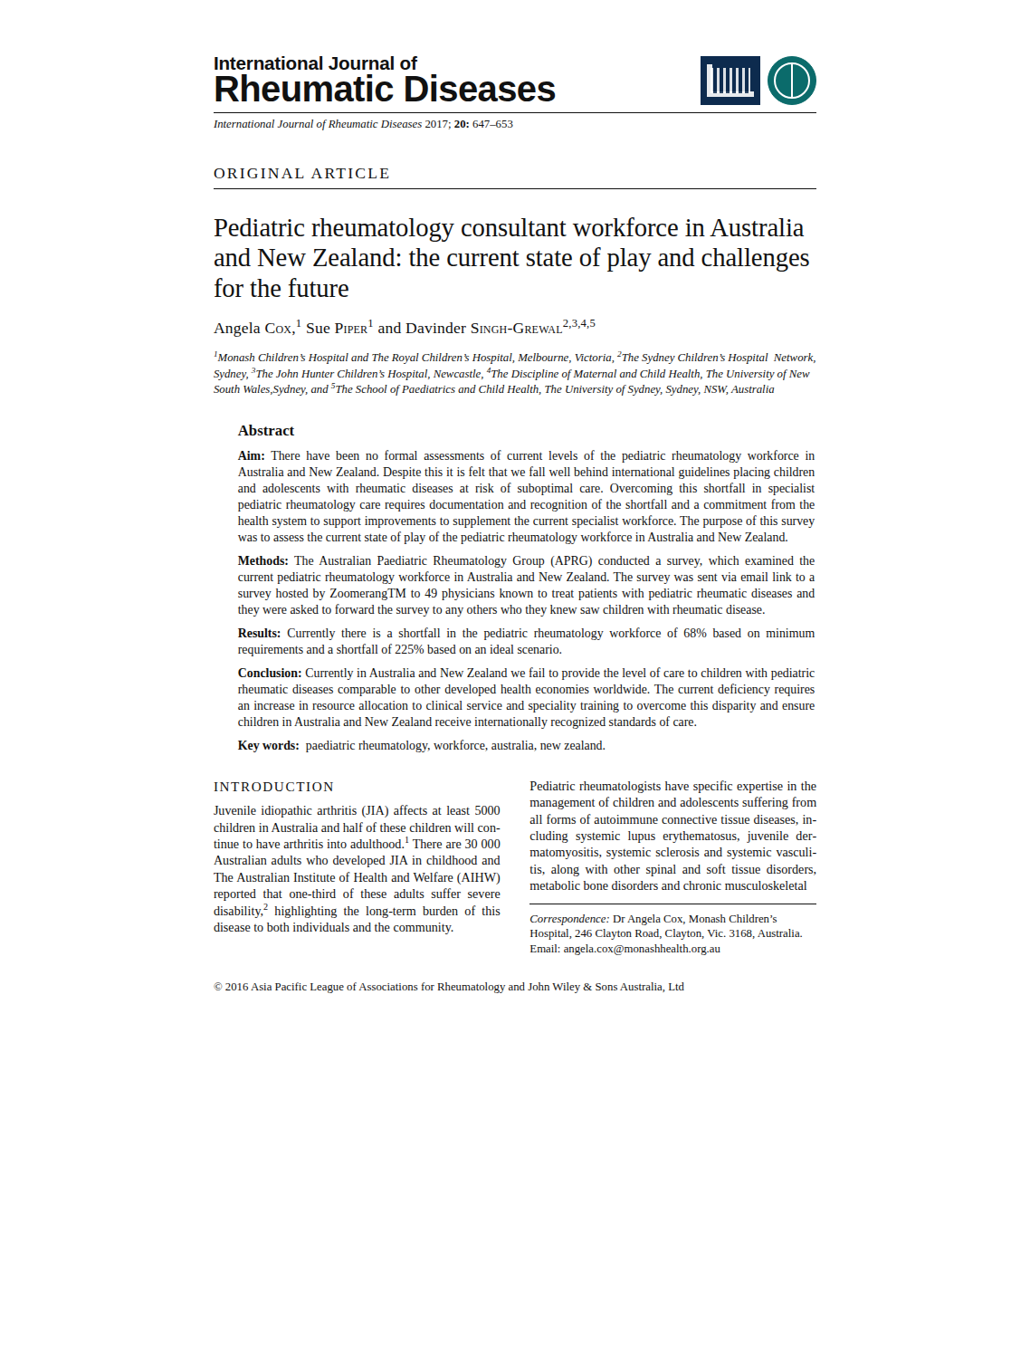International Journal of
Rheumatic Diseases
International Journal of Rheumatic Diseases 2017; 20: 647–653
ORIGINAL ARTICLE
Pediatric rheumatology consultant workforce in Australia and New Zealand: the current state of play and challenges for the future
Angela Cox,1 Sue Piper1 and Davinder Singh-Grewal2,3,4,5
1Monash Children’s Hospital and The Royal Children’s Hospital, Melbourne, Victoria, 2The Sydney Children’s Hospital Network, Sydney, 3The John Hunter Children’s Hospital, Newcastle, 4The Discipline of Maternal and Child Health, The University of New South Wales,Sydney, and 5The School of Paediatrics and Child Health, The University of Sydney, Sydney, NSW, Australia
Abstract
Aim: There have been no formal assessments of current levels of the pediatric rheumatology workforce in Australia and New Zealand. Despite this it is felt that we fall well behind international guidelines placing children and adolescents with rheumatic diseases at risk of suboptimal care. Overcoming this shortfall in specialist pediatric rheumatology care requires documentation and recognition of the shortfall and a commitment from the health system to support improvements to supplement the current specialist workforce. The purpose of this survey was to assess the current state of play of the pediatric rheumatology workforce in Australia and New Zealand.
Methods: The Australian Paediatric Rheumatology Group (APRG) conducted a survey, which examined the current pediatric rheumatology workforce in Australia and New Zealand. The survey was sent via email link to a survey hosted by ZoomerangTM to 49 physicians known to treat patients with pediatric rheumatic diseases and they were asked to forward the survey to any others who they knew saw children with rheumatic disease.
Results: Currently there is a shortfall in the pediatric rheumatology workforce of 68% based on minimum requirements and a shortfall of 225% based on an ideal scenario.
Conclusion: Currently in Australia and New Zealand we fail to provide the level of care to children with pediatric rheumatic diseases comparable to other developed health economies worldwide. The current deficiency requires an increase in resource allocation to clinical service and speciality training to overcome this disparity and ensure children in Australia and New Zealand receive internationally recognized standards of care.
Key words: paediatric rheumatology, workforce, australia, new zealand.
INTRODUCTION
Juvenile idiopathic arthritis (JIA) affects at least 5000 children in Australia and half of these children will continue to have arthritis into adulthood.1 There are 30 000 Australian adults who developed JIA in childhood and The Australian Institute of Health and Welfare (AIHW) reported that one-third of these adults suffer severe disability,2 highlighting the long-term burden of this disease to both individuals and the community.
Pediatric rheumatologists have specific expertise in the management of children and adolescents suffering from all forms of autoimmune connective tissue diseases, including systemic lupus erythematosus, juvenile dermatomyositis, systemic sclerosis and systemic vasculitis, along with other spinal and soft tissue disorders, metabolic bone disorders and chronic musculoskeletal
Correspondence: Dr Angela Cox, Monash Children’s Hospital, 246 Clayton Road, Clayton, Vic. 3168, Australia.
Email: angela.cox@monashhealth.org.au
© 2016 Asia Pacific League of Associations for Rheumatology and John Wiley & Sons Australia, Ltd